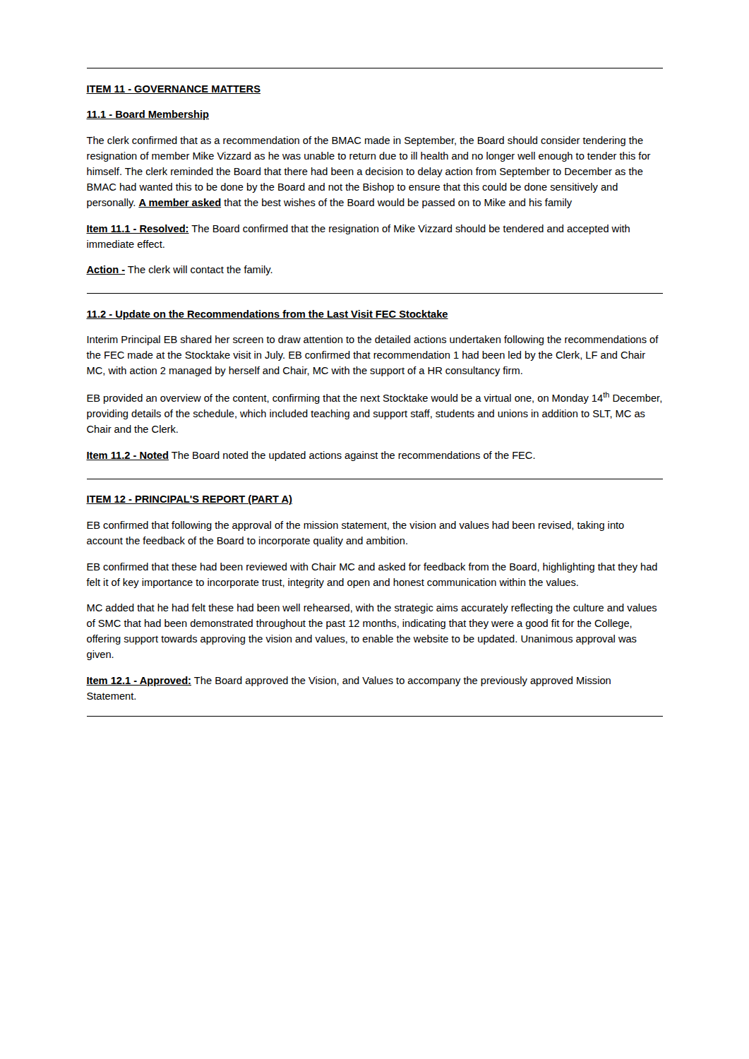ITEM 11 - GOVERNANCE MATTERS
11.1 - Board Membership
The clerk confirmed that as a recommendation of the BMAC made in September, the Board should consider tendering the resignation of member Mike Vizzard as he was unable to return due to ill health and no longer well enough to tender this for himself. The clerk reminded the Board that there had been a decision to delay action from September to December as the BMAC had wanted this to be done by the Board and not the Bishop to ensure that this could be done sensitively and personally. A member asked that the best wishes of the Board would be passed on to Mike and his family
Item 11.1 - Resolved: The Board confirmed that the resignation of Mike Vizzard should be tendered and accepted with immediate effect.
Action - The clerk will contact the family.
11.2 - Update on the Recommendations from the Last Visit FEC Stocktake
Interim Principal EB shared her screen to draw attention to the detailed actions undertaken following the recommendations of the FEC made at the Stocktake visit in July. EB confirmed that recommendation 1 had been led by the Clerk, LF and Chair MC, with action 2 managed by herself and Chair, MC with the support of a HR consultancy firm.
EB provided an overview of the content, confirming that the next Stocktake would be a virtual one, on Monday 14th December, providing details of the schedule, which included teaching and support staff, students and unions in addition to SLT, MC as Chair and the Clerk.
Item 11.2 - Noted The Board noted the updated actions against the recommendations of the FEC.
ITEM 12 - PRINCIPAL'S REPORT (PART A)
EB confirmed that following the approval of the mission statement, the vision and values had been revised, taking into account the feedback of the Board to incorporate quality and ambition.
EB confirmed that these had been reviewed with Chair MC and asked for feedback from the Board, highlighting that they had felt it of key importance to incorporate trust, integrity and open and honest communication within the values.
MC added that he had felt these had been well rehearsed, with the strategic aims accurately reflecting the culture and values of SMC that had been demonstrated throughout the past 12 months, indicating that they were a good fit for the College, offering support towards approving the vision and values, to enable the website to be updated. Unanimous approval was given.
Item 12.1 - Approved: The Board approved the Vision, and Values to accompany the previously approved Mission Statement.